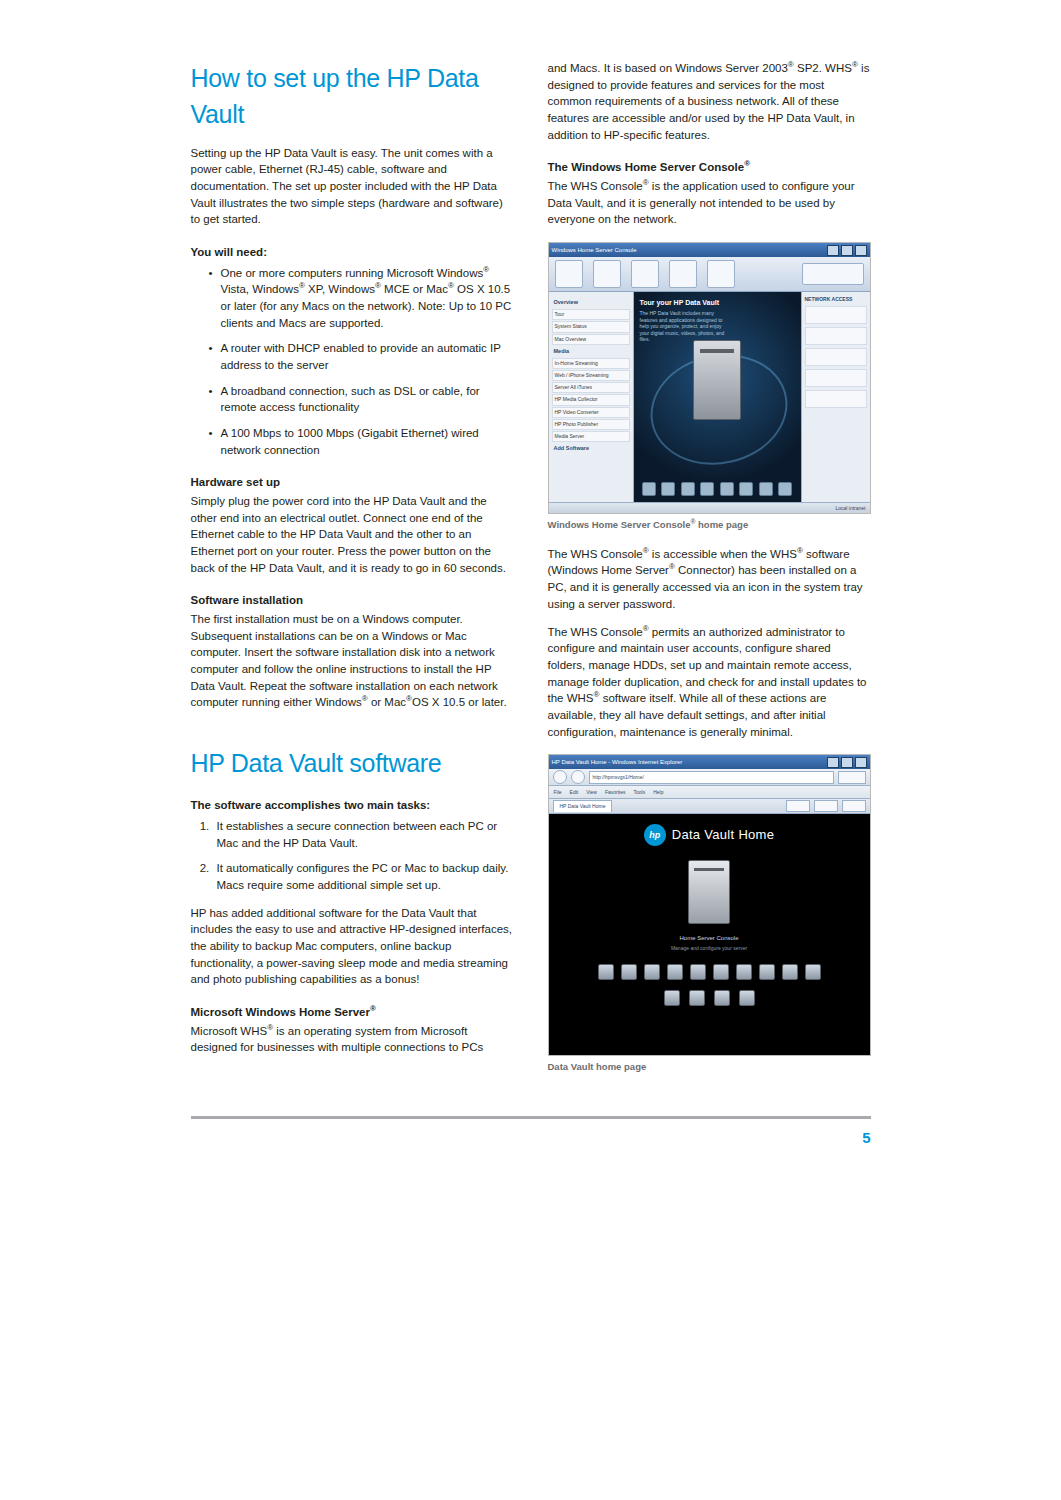How to set up the HP Data Vault
Setting up the HP Data Vault is easy. The unit comes with a power cable, Ethernet (RJ-45) cable, software and documentation. The set up poster included with the HP Data Vault illustrates the two simple steps (hardware and software) to get started.
You will need:
One or more computers running Microsoft Windows® Vista, Windows® XP, Windows® MCE or Mac® OS X 10.5 or later (for any Macs on the network). Note: Up to 10 PC clients and Macs are supported.
A router with DHCP enabled to provide an automatic IP address to the server
A broadband connection, such as DSL or cable, for remote access functionality
A 100 Mbps to 1000 Mbps (Gigabit Ethernet) wired network connection
Hardware set up
Simply plug the power cord into the HP Data Vault and the other end into an electrical outlet. Connect one end of the Ethernet cable to the HP Data Vault and the other to an Ethernet port on your router. Press the power button on the back of the HP Data Vault, and it is ready to go in 60 seconds.
Software installation
The first installation must be on a Windows computer. Subsequent installations can be on a Windows or Mac computer. Insert the software installation disk into a network computer and follow the online instructions to install the HP Data Vault. Repeat the software installation on each network computer running either Windows® or Mac®OS X 10.5 or later.
HP Data Vault software
The software accomplishes two main tasks:
It establishes a secure connection between each PC or Mac and the HP Data Vault.
It automatically configures the PC or Mac to backup daily. Macs require some additional simple set up.
HP has added additional software for the Data Vault that includes the easy to use and attractive HP-designed interfaces, the ability to backup Mac computers, online backup functionality, a power-saving sleep mode and media streaming and photo publishing capabilities as a bonus!
Microsoft Windows Home Server®
Microsoft WHS® is an operating system from Microsoft designed for businesses with multiple connections to PCs
and Macs. It is based on Windows Server 2003® SP2. WHS® is designed to provide features and services for the most common requirements of a business network. All of these features are accessible and/or used by the HP Data Vault, in addition to HP-specific features.
The Windows Home Server Console®
The WHS Console® is the application used to configure your Data Vault, and it is generally not intended to be used by everyone on the network.
Windows Home Server Console
Overview
Tour
System Status
Mac Overview
Media
In-Home Streaming
Web / iPhone Streaming
Server All iTunes
HP Media Collector
HP Video Converter
HP Photo Publisher
Media Server
Add Software
Tour your HP Data Vault
The HP Data Vault includes many features and applications designed to help you organize, protect, and enjoy your digital music, videos, photos, and files.
NETWORK ACCESS
Local intranet
Windows Home Server Console® home page
The WHS Console® is accessible when the WHS® software (Windows Home Server® Connector) has been installed on a PC, and it is generally accessed via an icon in the system tray using a server password.
The WHS Console® permits an authorized administrator to configure and maintain user accounts, configure shared folders, manage HDDs, set up and maintain remote access, manage folder duplication, and check for and install updates to the WHS® software itself. While all of these actions are available, they all have default settings, and after initial configuration, maintenance is generally minimal.
HP Data Vault Home - Windows Internet Explorer
http://hpmsvgs1/Home/
File Edit View Favorites Tools Help
HP Data Vault Home
hp
Data Vault Home
Home Server Console
Manage and configure your server
Local intranet
Data Vault home page
5